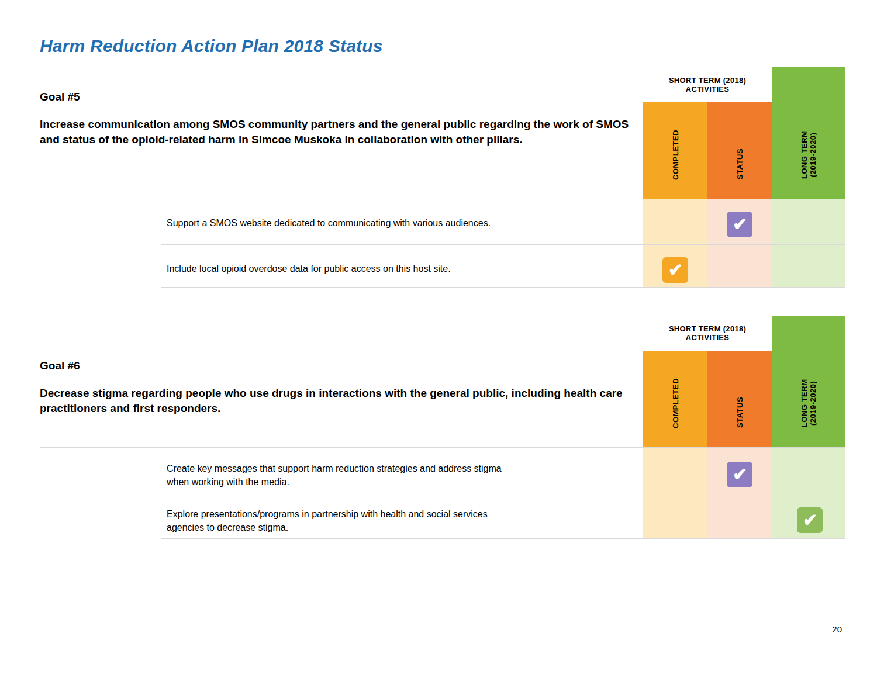Harm Reduction Action Plan 2018 Status
SHORT TERM (2018)
ACTIVITIES
COMPLETED
STATUS
LONG TERM
(2019-2020)
Goal #5
Increase communication among SMOS community partners and the general public regarding the work of SMOS and status of the opioid-related harm in Simcoe Muskoka in collaboration with other pillars.
Support a SMOS website dedicated to communicating with various audiences.
✔
Include local opioid overdose data for public access on this host site.
✔
SHORT TERM (2018)
ACTIVITIES
COMPLETED
STATUS
LONG TERM
(2019-2020)
Goal #6
Decrease stigma regarding people who use drugs in interactions with the general public, including health care practitioners and first responders.
Create key messages that support harm reduction strategies and address stigma
when working with the media.
✔
Explore presentations/programs in partnership with health and social services
agencies to decrease stigma.
✔
20